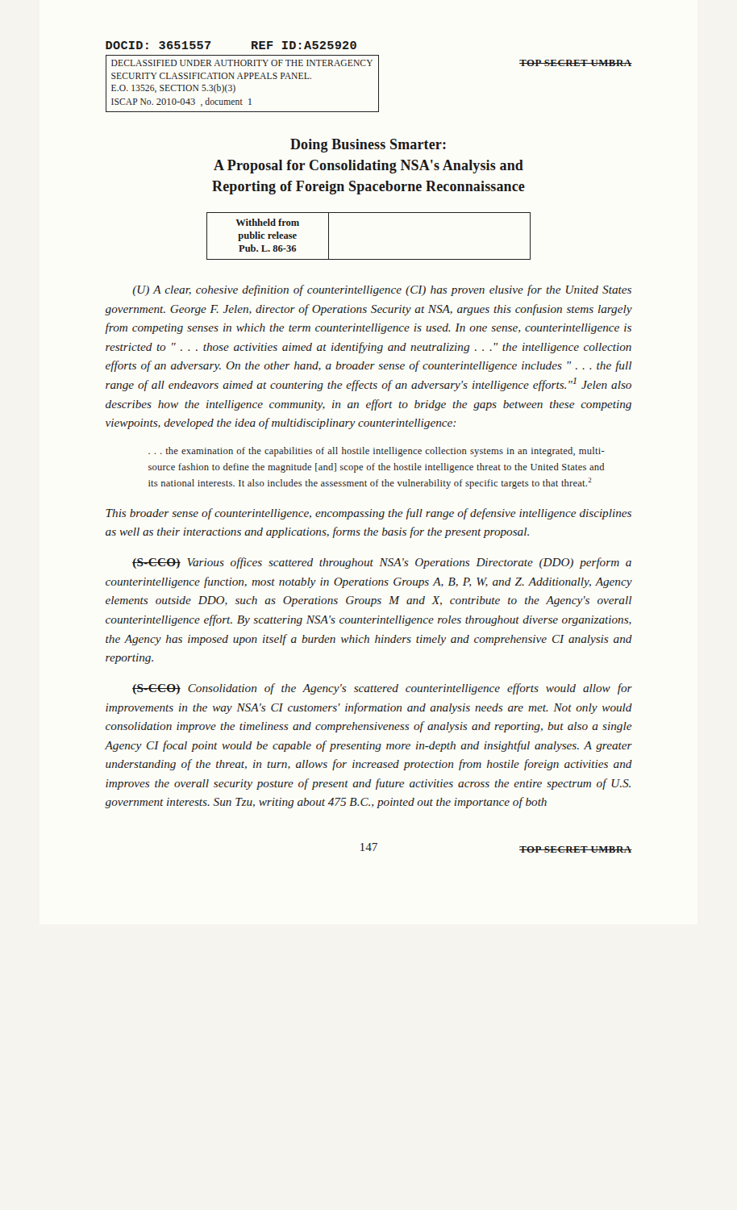DOCID: 3651557 REF ID:A525920
DECLASSIFIED UNDER AUTHORITY OF THE INTERAGENCY
SECURITY CLASSIFICATION APPEALS PANEL.
E.O. 13526, SECTION 5.3(b)(3)
ISCAP No. 2010‑043 , document 1
TOP SECRET UMBRA
Doing Business Smarter: A Proposal for Consolidating NSA's Analysis and
Reporting of Foreign Spaceborne Reconnaissance
Withheld from
public release
Pub. L. 86-36
(U) A clear, cohesive definition of counterintelligence (CI) has proven elusive for the United States government. George F. Jelen, director of Operations Security at NSA, argues this confusion stems largely from competing senses in which the term counterintelligence is used. In one sense, counterintelligence is restricted to " . . . those activities aimed at identifying and neutralizing . . ." the intelligence collection efforts of an adversary. On the other hand, a broader sense of counterintelligence includes " . . . the full range of all endeavors aimed at countering the effects of an adversary's intelligence efforts."1 Jelen also describes how the intelligence community, in an effort to bridge the gaps between these competing viewpoints, developed the idea of multidisciplinary counterintelligence:
. . . the examination of the capabilities of all hostile intelligence collection systems in an integrated, multi-source fashion to define the magnitude [and] scope of the hostile intelligence threat to the United States and its national interests. It also includes the assessment of the vulnerability of specific targets to that threat.2
This broader sense of counterintelligence, encompassing the full range of defensive intelligence disciplines as well as their interactions and applications, forms the basis for the present proposal.
(S-CCO) Various offices scattered throughout NSA's Operations Directorate (DDO) perform a counterintelligence function, most notably in Operations Groups A, B, P, W, and Z. Additionally, Agency elements outside DDO, such as Operations Groups M and X, contribute to the Agency's overall counterintelligence effort. By scattering NSA's counterintelligence roles throughout diverse organizations, the Agency has imposed upon itself a burden which hinders timely and comprehensive CI analysis and reporting.
(S-CCO) Consolidation of the Agency's scattered counterintelligence efforts would allow for improvements in the way NSA's CI customers' information and analysis needs are met. Not only would consolidation improve the timeliness and comprehensiveness of analysis and reporting, but also a single Agency CI focal point would be capable of presenting more in-depth and insightful analyses. A greater understanding of the threat, in turn, allows for increased protection from hostile foreign activities and improves the overall security posture of present and future activities across the entire spectrum of U.S. government interests. Sun Tzu, writing about 475 B.C., pointed out the importance of both
147 TOP SECRET UMBRA